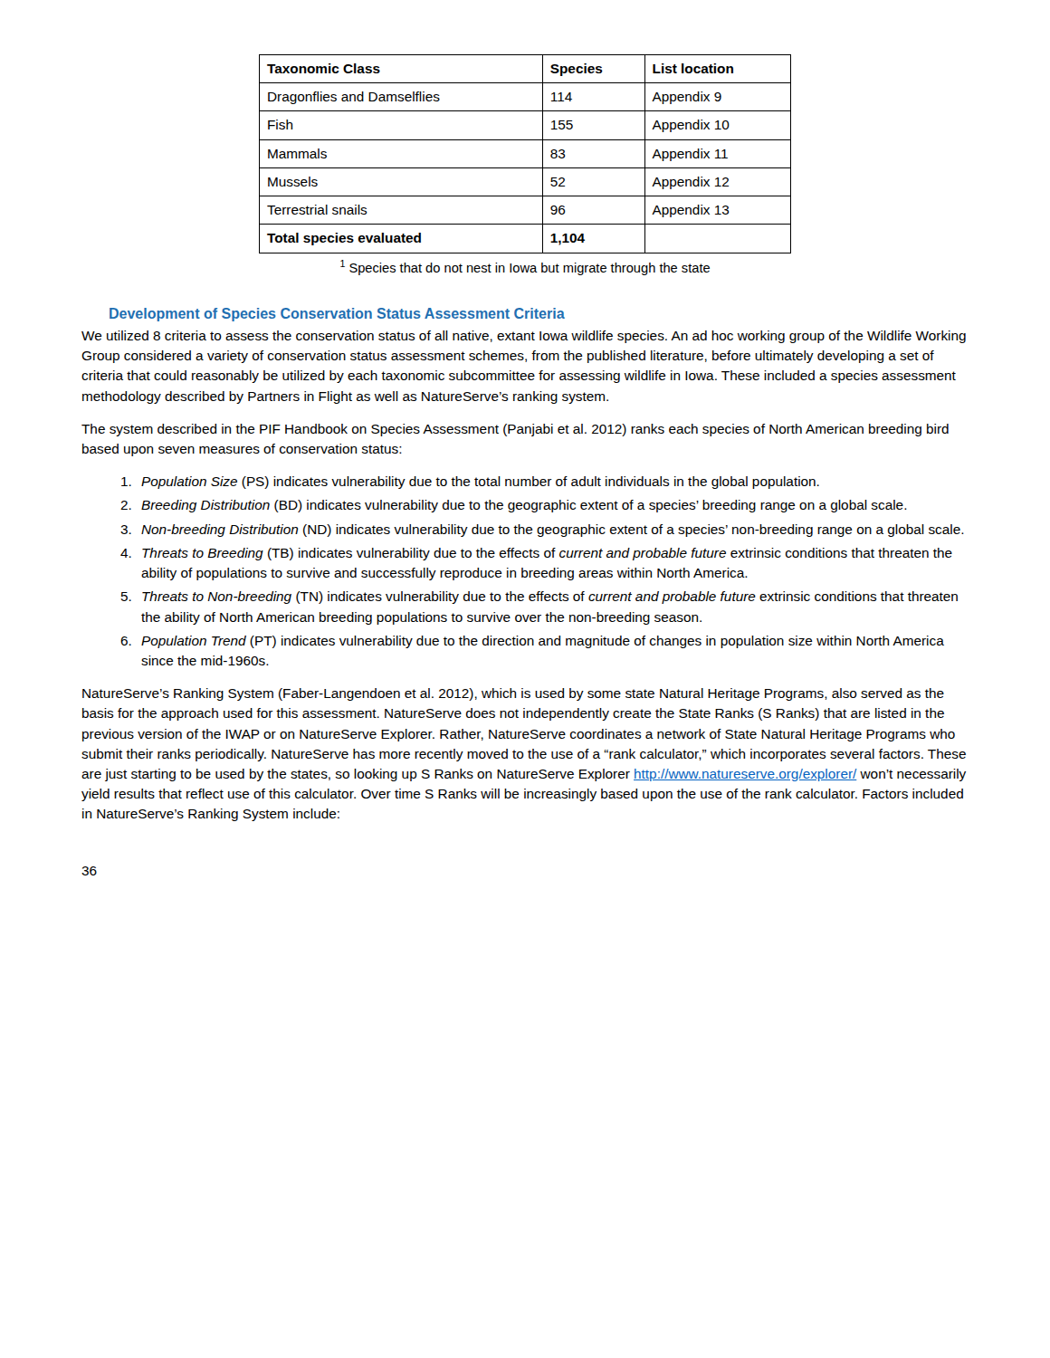| Taxonomic Class | Species | List location |
| --- | --- | --- |
| Dragonflies and Damselflies | 114 | Appendix 9 |
| Fish | 155 | Appendix 10 |
| Mammals | 83 | Appendix 11 |
| Mussels | 52 | Appendix 12 |
| Terrestrial snails | 96 | Appendix 13 |
| Total species evaluated | 1,104 | |
1 Species that do not nest in Iowa but migrate through the state
Development of Species Conservation Status Assessment Criteria
We utilized 8 criteria to assess the conservation status of all native, extant Iowa wildlife species. An ad hoc working group of the Wildlife Working Group considered a variety of conservation status assessment schemes, from the published literature, before ultimately developing a set of criteria that could reasonably be utilized by each taxonomic subcommittee for assessing wildlife in Iowa. These included a species assessment methodology described by Partners in Flight as well as NatureServe’s ranking system.
The system described in the PIF Handbook on Species Assessment (Panjabi et al. 2012) ranks each species of North American breeding bird based upon seven measures of conservation status:
Population Size (PS) indicates vulnerability due to the total number of adult individuals in the global population.
Breeding Distribution (BD) indicates vulnerability due to the geographic extent of a species’ breeding range on a global scale.
Non-breeding Distribution (ND) indicates vulnerability due to the geographic extent of a species’ non-breeding range on a global scale.
Threats to Breeding (TB) indicates vulnerability due to the effects of current and probable future extrinsic conditions that threaten the ability of populations to survive and successfully reproduce in breeding areas within North America.
Threats to Non-breeding (TN) indicates vulnerability due to the effects of current and probable future extrinsic conditions that threaten the ability of North American breeding populations to survive over the non-breeding season.
Population Trend (PT) indicates vulnerability due to the direction and magnitude of changes in population size within North America since the mid-1960s.
NatureServe’s Ranking System (Faber-Langendoen et al. 2012), which is used by some state Natural Heritage Programs, also served as the basis for the approach used for this assessment. NatureServe does not independently create the State Ranks (S Ranks) that are listed in the previous version of the IWAP or on NatureServe Explorer. Rather, NatureServe coordinates a network of State Natural Heritage Programs who submit their ranks periodically. NatureServe has more recently moved to the use of a “rank calculator,” which incorporates several factors. These are just starting to be used by the states, so looking up S Ranks on NatureServe Explorer http://www.natureserve.org/explorer/ won’t necessarily yield results that reflect use of this calculator. Over time S Ranks will be increasingly based upon the use of the rank calculator. Factors included in NatureServe’s Ranking System include:
36